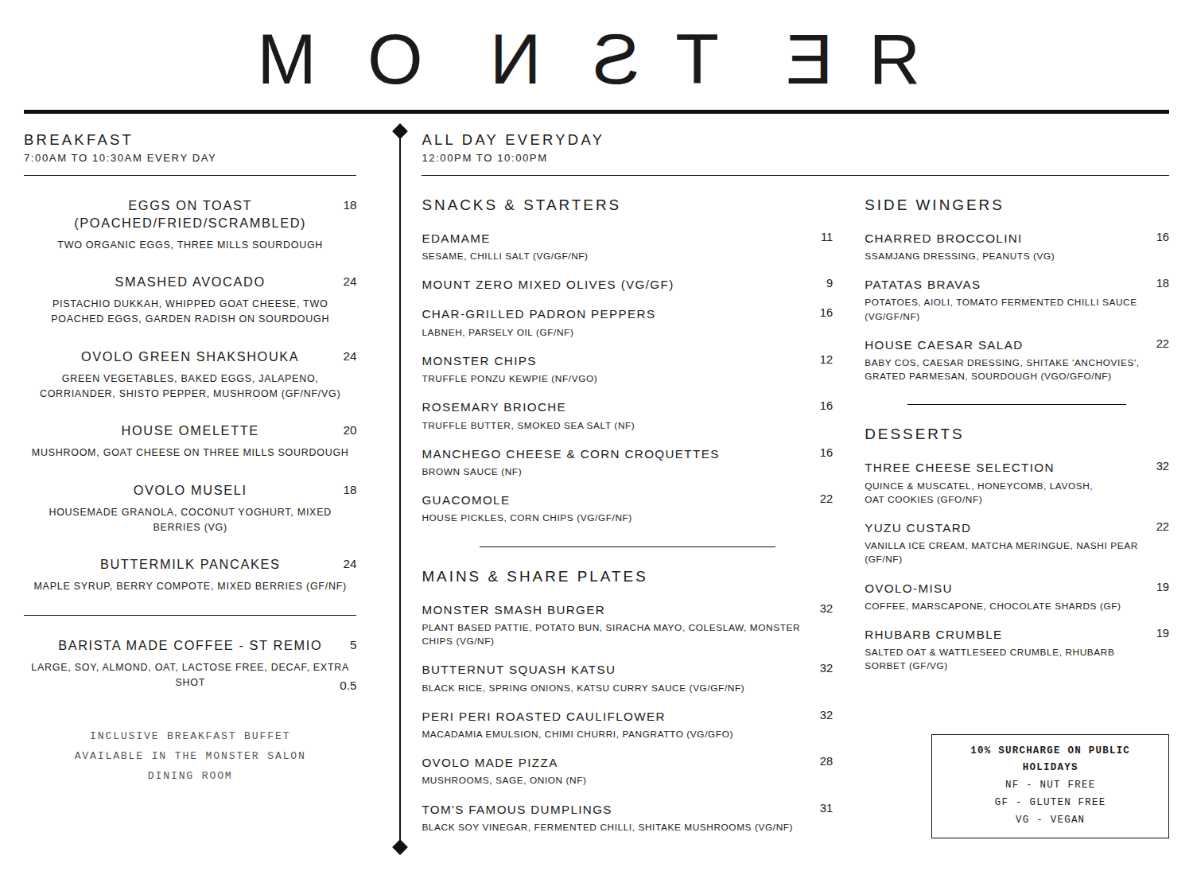M O N S T E R
Breakfast
7:00AM TO 10:30AM EVERY DAY
Eggs on Toast
(Poached/Fried/Scrambled) 18
Two organic eggs, three mills sourdough
Smashed Avocado 24
Pistachio dukkah, whipped goat cheese, two poached eggs, garden radish on sourdough
Ovolo Green Shakshouka 24
Green vegetables, baked eggs, jalapeno, corriander, shisto pepper, mushroom (GF/NF/VG)
House Omelette 20
Mushroom, goat cheese on three mills sourdough
Ovolo Museli 18
Housemade granola, coconut yoghurt, mixed berries (VG)
Buttermilk Pancakes 24
Maple syrup, berry compote, mixed berries (GF/NF)
Barista Made Coffee - St Remio 5
Large, soy, almond, oat, lactose free, decaf, extra shot
0.5
INCLUSIVE BREAKFAST BUFFET
AVAILABLE IN THE MONSTER SALON
DINING ROOM
All Day Everyday
12:00PM TO 10:00PM
Snacks & Starters
Edamame
Sesame, chilli salt (VG/GF/NF)
11
Mount Zero Mixed Olives (VG/GF)
9
Char-Grilled Padron Peppers
Labneh, parsely oil (GF/NF)
16
Monster Chips
Truffle ponzu kewpie (NF/VGO)
12
Rosemary Brioche
Truffle butter, smoked sea salt (NF)
16
Manchego Cheese & Corn Croquettes
Brown sauce (NF)
16
Guacomole
House pickles, corn chips (VG/GF/NF)
22
Mains & Share Plates
Monster Smash Burger
Plant based pattie, potato bun, siracha mayo, coleslaw, monster chips (VG/NF)
32
Butternut Squash Katsu
Black rice, spring onions, katsu curry sauce (VG/GF/NF)
32
Peri Peri Roasted Cauliflower
Macadamia emulsion, chimi churri, pangratto (VG/GFO)
32
Ovolo Made Pizza
Mushrooms, sage, onion (NF)
28
Tom's Famous Dumplings
Black soy vinegar, fermented chilli, shitake mushrooms (VG/NF)
31
Side Wingers
Charred Broccolini
Ssamjang dressing, peanuts (VG)
16
Patatas Bravas
Potatoes, aioli, tomato fermented chilli sauce (VG/GF/NF)
18
House Caesar Salad
Baby cos, caesar dressing, shitake 'anchovies', grated parmesan, sourdough (VGO/GFO/NF)
22
Desserts
Three Cheese Selection
Quince & muscatel, honeycomb, lavosh,
oat cookies (GFO/NF)
32
Yuzu Custard
Vanilla ice cream, matcha meringue, nashi pear (GF/NF)
22
Ovolo-Misu
Coffee, marscapone, chocolate shards (GF)
19
Rhubarb Crumble
Salted oat & wattleseed crumble, rhubarb sorbet (GF/VG)
19
10% SURCHARGE ON PUBLIC HOLIDAYS
NF - NUT FREE
GF - GLUTEN FREE
VG - VEGAN